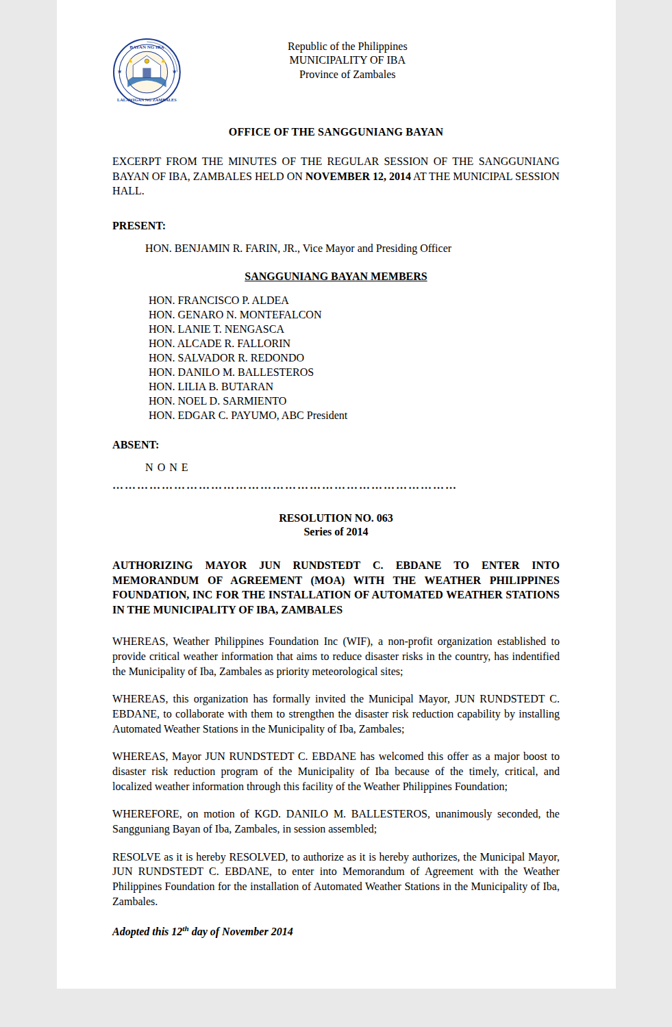BAYAN NG IBA LALAWIGAN NG ZAMBALES ★ ★
Republic of the Philippines
MUNICIPALITY OF IBA
Province of Zambales
OFFICE OF THE SANGGUNIANG BAYAN
EXCERPT FROM THE MINUTES OF THE REGULAR SESSION OF THE SANGGUNIANG BAYAN OF IBA, ZAMBALES HELD ON NOVEMBER 12, 2014 AT THE MUNICIPAL SESSION HALL.
PRESENT:
HON. BENJAMIN R. FARIN, JR., Vice Mayor and Presiding Officer
SANGGUNIANG BAYAN MEMBERS
HON. FRANCISCO P. ALDEA
HON. GENARO N. MONTEFALCON
HON. LANIE T. NENGASCA
HON. ALCADE R. FALLORIN
HON. SALVADOR R. REDONDO
HON. DANILO M. BALLESTEROS
HON. LILIA B. BUTARAN
HON. NOEL D. SARMIENTO
HON. EDGAR C. PAYUMO, ABC President
ABSENT:
N O N E
…………………………………………………………………………
RESOLUTION NO. 063
Series of 2014
AUTHORIZING MAYOR JUN RUNDSTEDT C. EBDANE TO ENTER INTO MEMORANDUM OF AGREEMENT (MOA) WITH THE WEATHER PHILIPPINES FOUNDATION, INC FOR THE INSTALLATION OF AUTOMATED WEATHER STATIONS IN THE MUNICIPALITY OF IBA, ZAMBALES
WHEREAS, Weather Philippines Foundation Inc (WIF), a non-profit organization established to provide critical weather information that aims to reduce disaster risks in the country, has indentified the Municipality of Iba, Zambales as priority meteorological sites;
WHEREAS, this organization has formally invited the Municipal Mayor, JUN RUNDSTEDT C. EBDANE, to collaborate with them to strengthen the disaster risk reduction capability by installing Automated Weather Stations in the Municipality of Iba, Zambales;
WHEREAS, Mayor JUN RUNDSTEDT C. EBDANE has welcomed this offer as a major boost to disaster risk reduction program of the Municipality of Iba because of the timely, critical, and localized weather information through this facility of the Weather Philippines Foundation;
WHEREFORE, on motion of KGD. DANILO M. BALLESTEROS, unanimously seconded, the Sangguniang Bayan of Iba, Zambales, in session assembled;
RESOLVE as it is hereby RESOLVED, to authorize as it is hereby authorizes, the Municipal Mayor, JUN RUNDSTEDT C. EBDANE, to enter into Memorandum of Agreement with the Weather Philippines Foundation for the installation of Automated Weather Stations in the Municipality of Iba, Zambales.
Adopted this 12th day of November 2014